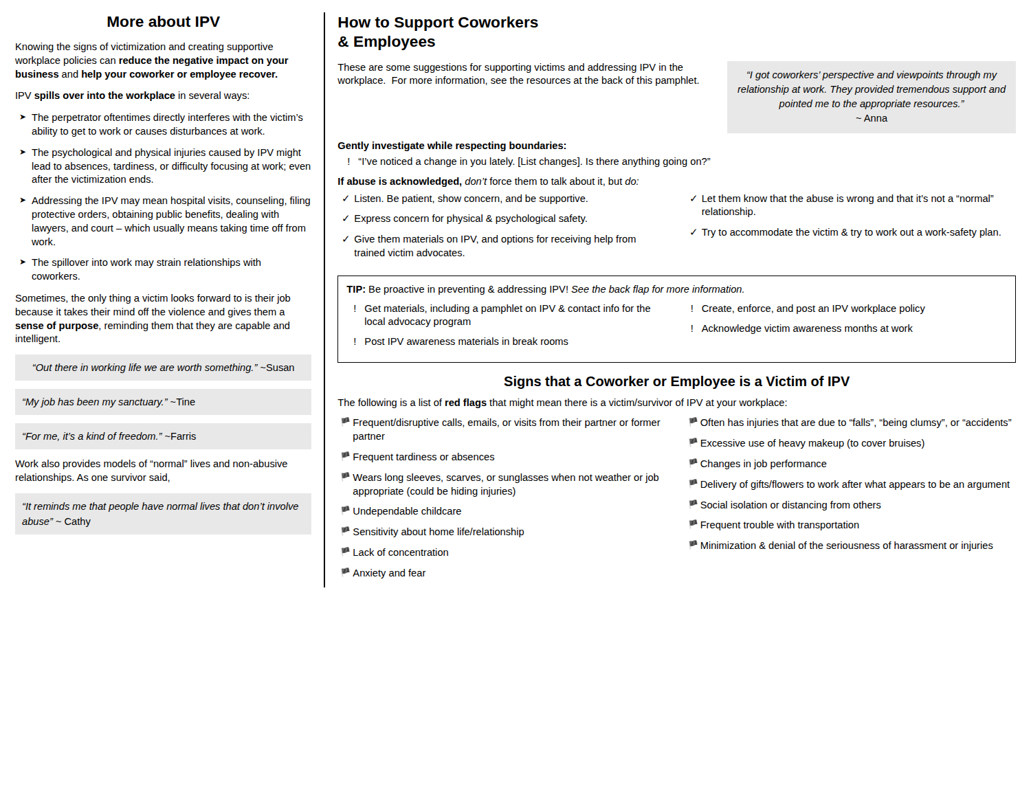More about IPV
Knowing the signs of victimization and creating supportive workplace policies can reduce the negative impact on your business and help your coworker or employee recover.
IPV spills over into the workplace in several ways:
The perpetrator oftentimes directly interferes with the victim’s ability to get to work or causes disturbances at work.
The psychological and physical injuries caused by IPV might lead to absences, tardiness, or difficulty focusing at work; even after the victimization ends.
Addressing the IPV may mean hospital visits, counseling, filing protective orders, obtaining public benefits, dealing with lawyers, and court – which usually means taking time off from work.
The spillover into work may strain relationships with coworkers.
Sometimes, the only thing a victim looks forward to is their job because it takes their mind off the violence and gives them a sense of purpose, reminding them that they are capable and intelligent.
“Out there in working life we are worth something.” ~Susan
“My job has been my sanctuary.” ~Tine
“For me, it’s a kind of freedom.” ~Farris
Work also provides models of “normal” lives and non-abusive relationships. As one survivor said,
“It reminds me that people have normal lives that don’t involve abuse” ~ Cathy
How to Support Coworkers
& Employees
These are some suggestions for supporting victims and addressing IPV in the workplace. For more information, see the resources at the back of this pamphlet.
“I got coworkers’ perspective and viewpoints through my relationship at work. They provided tremendous support and pointed me to the appropriate resources.”
~ Anna
Gently investigate while respecting boundaries:
“I’ve noticed a change in you lately. [List changes]. Is there anything going on?”
If abuse is acknowledged, don’t force them to talk about it, but do:
Listen. Be patient, show concern, and be supportive.
Express concern for physical & psychological safety.
Give them materials on IPV, and options for receiving help from trained victim advocates.
Let them know that the abuse is wrong and that it’s not a “normal” relationship.
Try to accommodate the victim & try to work out a work-safety plan.
TIP: Be proactive in preventing & addressing IPV! See the back flap for more information.
Get materials, including a pamphlet on IPV & contact info for the local advocacy program
Post IPV awareness materials in break rooms
Create, enforce, and post an IPV workplace policy
Acknowledge victim awareness months at work
Signs that a Coworker or Employee is a Victim of IPV
The following is a list of red flags that might mean there is a victim/survivor of IPV at your workplace:
Frequent/disruptive calls, emails, or visits from their partner or former partner
Frequent tardiness or absences
Wears long sleeves, scarves, or sunglasses when not weather or job appropriate (could be hiding injuries)
Undependable childcare
Sensitivity about home life/relationship
Lack of concentration
Anxiety and fear
Often has injuries that are due to “falls”, “being clumsy”, or “accidents”
Excessive use of heavy makeup (to cover bruises)
Changes in job performance
Delivery of gifts/flowers to work after what appears to be an argument
Social isolation or distancing from others
Frequent trouble with transportation
Minimization & denial of the seriousness of harassment or injuries